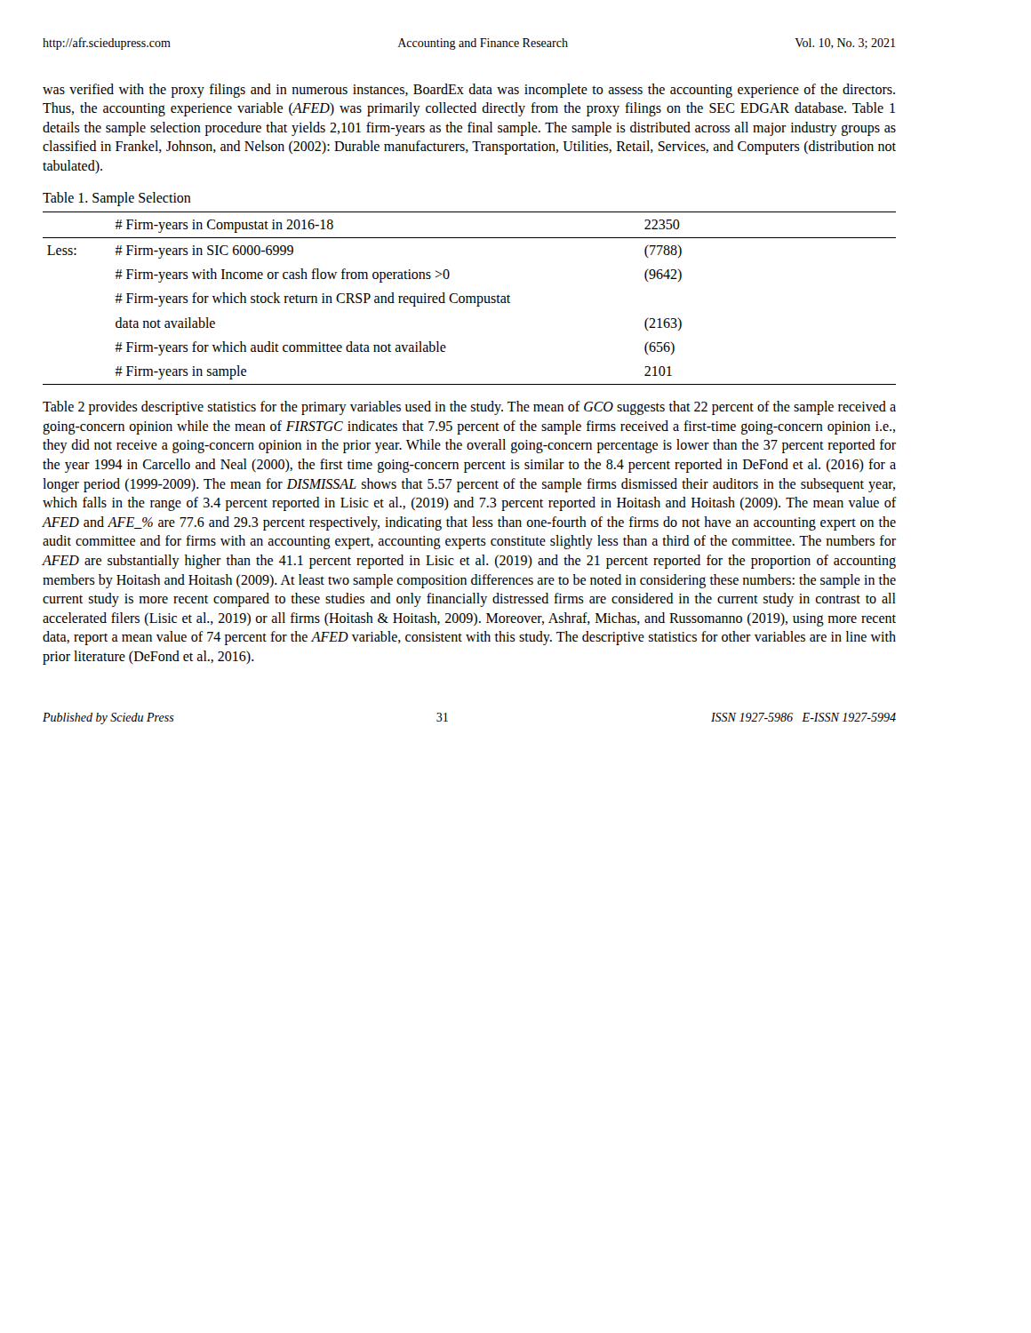http://afr.sciedupress.com Accounting and Finance Research Vol. 10, No. 3; 2021
was verified with the proxy filings and in numerous instances, BoardEx data was incomplete to assess the accounting experience of the directors. Thus, the accounting experience variable (AFED) was primarily collected directly from the proxy filings on the SEC EDGAR database. Table 1 details the sample selection procedure that yields 2,101 firm-years as the final sample. The sample is distributed across all major industry groups as classified in Frankel, Johnson, and Nelson (2002): Durable manufacturers, Transportation, Utilities, Retail, Services, and Computers (distribution not tabulated).
Table 1. Sample Selection
| | # Firm-years in Compustat in 2016-18 | 22350 |
| Less: | # Firm-years in SIC 6000-6999 | (7788) |
| | # Firm-years with Income or cash flow from operations >0 | (9642) |
| | # Firm-years for which stock return in CRSP and required Compustat | |
| | data not available | (2163) |
| | # Firm-years for which audit committee data not available | (656) |
| | # Firm-years in sample | 2101 |
Table 2 provides descriptive statistics for the primary variables used in the study. The mean of GCO suggests that 22 percent of the sample received a going-concern opinion while the mean of FIRSTGC indicates that 7.95 percent of the sample firms received a first-time going-concern opinion i.e., they did not receive a going-concern opinion in the prior year. While the overall going-concern percentage is lower than the 37 percent reported for the year 1994 in Carcello and Neal (2000), the first time going-concern percent is similar to the 8.4 percent reported in DeFond et al. (2016) for a longer period (1999-2009). The mean for DISMISSAL shows that 5.57 percent of the sample firms dismissed their auditors in the subsequent year, which falls in the range of 3.4 percent reported in Lisic et al., (2019) and 7.3 percent reported in Hoitash and Hoitash (2009). The mean value of AFED and AFE_% are 77.6 and 29.3 percent respectively, indicating that less than one-fourth of the firms do not have an accounting expert on the audit committee and for firms with an accounting expert, accounting experts constitute slightly less than a third of the committee. The numbers for AFED are substantially higher than the 41.1 percent reported in Lisic et al. (2019) and the 21 percent reported for the proportion of accounting members by Hoitash and Hoitash (2009). At least two sample composition differences are to be noted in considering these numbers: the sample in the current study is more recent compared to these studies and only financially distressed firms are considered in the current study in contrast to all accelerated filers (Lisic et al., 2019) or all firms (Hoitash & Hoitash, 2009). Moreover, Ashraf, Michas, and Russomanno (2019), using more recent data, report a mean value of 74 percent for the AFED variable, consistent with this study. The descriptive statistics for other variables are in line with prior literature (DeFond et al., 2016).
Published by Sciedu Press 31 ISSN 1927-5986 E-ISSN 1927-5994